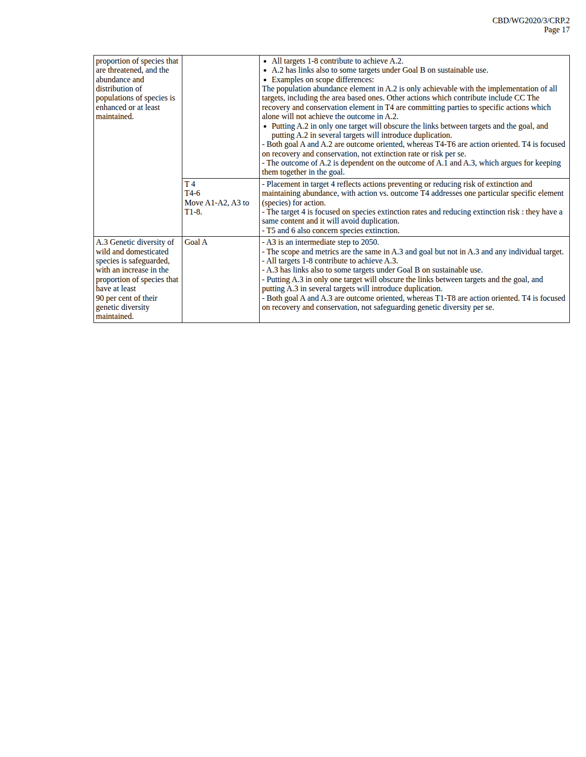CBD/WG2020/3/CRP.2 Page 17
| | proportion of species that are threatened, and the abundance and distribution of populations of species is enhanced or at least maintained. | | All targets 1-8 contribute to achieve A.2. A.2 has links also to some targets under Goal B on sustainable use. Examples on scope differences: The population abundance element in A.2 is only achievable with the implementation of all targets, including the area based ones. Other actions which contribute include CC The recovery and conservation element in T4 are committing parties to specific actions which alone will not achieve the outcome in A.2. Putting A.2 in only one target will obscure the links between targets and the goal, and putting A.2 in several targets will introduce duplication. - Both goal A and A.2 are outcome oriented, whereas T4-T6 are action oriented. T4 is focused on recovery and conservation, not extinction rate or risk per se. - The outcome of A.2 is dependent on the outcome of A.1 and A.3, which argues for keeping them together in the goal. |
| T 4 T4-6 Move A1-A2, A3 to T1-8. | - Placement in target 4 reflects actions preventing or reducing risk of extinction and maintaining abundance, with action vs. outcome T4 addresses one particular specific element (species) for action. - The target 4 is focused on species extinction rates and reducing extinction risk : they have a same content and it will avoid duplication. - T5 and 6 also concern species extinction. |
| A.3 Genetic diversity of wild and domesticated species is safeguarded, with an increase in the proportion of species that have at least 90 per cent of their genetic diversity maintained. | Goal A | - A3 is an intermediate step to 2050. - The scope and metrics are the same in A.3 and goal but not in A.3 and any individual target. - All targets 1-8 contribute to achieve A.3. - A.3 has links also to some targets under Goal B on sustainable use. - Putting A.3 in only one target will obscure the links between targets and the goal, and putting A.3 in several targets will introduce duplication. - Both goal A and A.3 are outcome oriented, whereas T1-T8 are action oriented. T4 is focused on recovery and conservation, not safeguarding genetic diversity per se. |